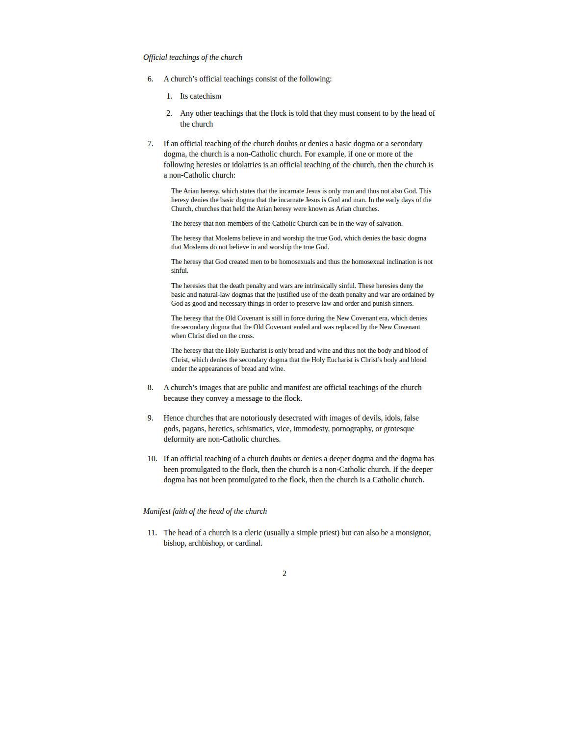Official teachings of the church
6. A church’s official teachings consist of the following:
1. Its catechism
2. Any other teachings that the flock is told that they must consent to by the head of the church
7. If an official teaching of the church doubts or denies a basic dogma or a secondary dogma, the church is a non-Catholic church. For example, if one or more of the following heresies or idolatries is an official teaching of the church, then the church is a non-Catholic church:
The Arian heresy, which states that the incarnate Jesus is only man and thus not also God. This heresy denies the basic dogma that the incarnate Jesus is God and man. In the early days of the Church, churches that held the Arian heresy were known as Arian churches.
The heresy that non-members of the Catholic Church can be in the way of salvation.
The heresy that Moslems believe in and worship the true God, which denies the basic dogma that Moslems do not believe in and worship the true God.
The heresy that God created men to be homosexuals and thus the homosexual inclination is not sinful.
The heresies that the death penalty and wars are intrinsically sinful. These heresies deny the basic and natural-law dogmas that the justified use of the death penalty and war are ordained by God as good and necessary things in order to preserve law and order and punish sinners.
The heresy that the Old Covenant is still in force during the New Covenant era, which denies the secondary dogma that the Old Covenant ended and was replaced by the New Covenant when Christ died on the cross.
The heresy that the Holy Eucharist is only bread and wine and thus not the body and blood of Christ, which denies the secondary dogma that the Holy Eucharist is Christ’s body and blood under the appearances of bread and wine.
8. A church’s images that are public and manifest are official teachings of the church because they convey a message to the flock.
9. Hence churches that are notoriously desecrated with images of devils, idols, false gods, pagans, heretics, schismatics, vice, immodesty, pornography, or grotesque deformity are non-Catholic churches.
10. If an official teaching of a church doubts or denies a deeper dogma and the dogma has been promulgated to the flock, then the church is a non-Catholic church. If the deeper dogma has not been promulgated to the flock, then the church is a Catholic church.
Manifest faith of the head of the church
11. The head of a church is a cleric (usually a simple priest) but can also be a monsignor, bishop, archbishop, or cardinal.
2